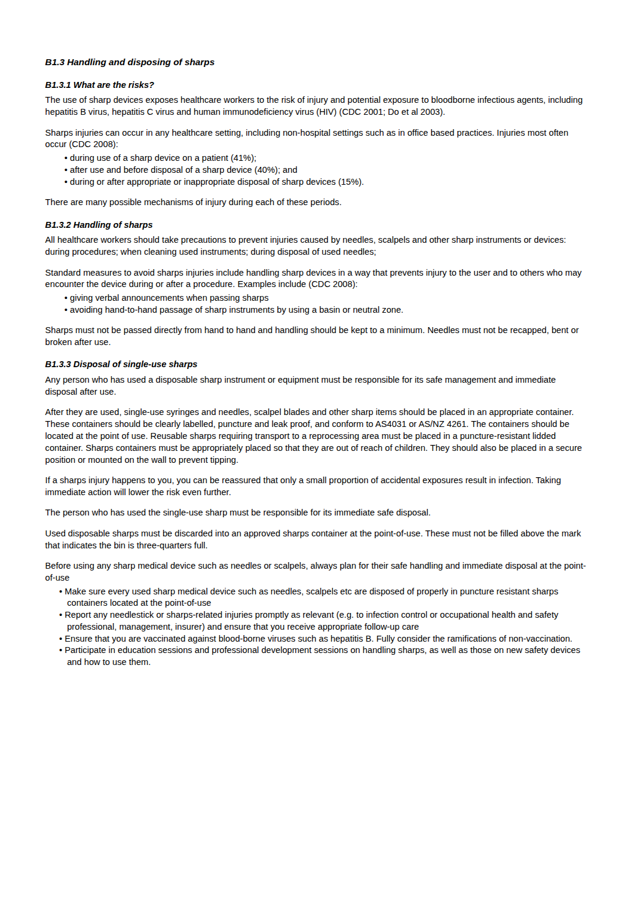B1.3 Handling and disposing of sharps
B1.3.1 What are the risks?
The use of sharp devices exposes healthcare workers to the risk of injury and potential exposure to bloodborne infectious agents, including hepatitis B virus, hepatitis C virus and human immunodeficiency virus (HIV) (CDC 2001; Do et al 2003).
Sharps injuries can occur in any healthcare setting, including non-hospital settings such as in office based practices. Injuries most often occur (CDC 2008):
during use of a sharp device on a patient (41%);
after use and before disposal of a sharp device (40%); and
during or after appropriate or inappropriate disposal of sharp devices (15%).
There are many possible mechanisms of injury during each of these periods.
B1.3.2 Handling of sharps
All healthcare workers should take precautions to prevent injuries caused by needles, scalpels and other sharp instruments or devices: during procedures; when cleaning used instruments; during disposal of used needles;
Standard measures to avoid sharps injuries include handling sharp devices in a way that prevents injury to the user and to others who may encounter the device during or after a procedure. Examples include (CDC 2008):
giving verbal announcements when passing sharps
avoiding hand-to-hand passage of sharp instruments by using a basin or neutral zone.
Sharps must not be passed directly from hand to hand and handling should be kept to a minimum. Needles must not be recapped, bent or broken after use.
B1.3.3 Disposal of single-use sharps
Any person who has used a disposable sharp instrument or equipment must be responsible for its safe management and immediate disposal after use.
After they are used, single-use syringes and needles, scalpel blades and other sharp items should be placed in an appropriate container. These containers should be clearly labelled, puncture and leak proof, and conform to AS4031 or AS/NZ 4261. The containers should be located at the point of use. Reusable sharps requiring transport to a reprocessing area must be placed in a puncture-resistant lidded container. Sharps containers must be appropriately placed so that they are out of reach of children. They should also be placed in a secure position or mounted on the wall to prevent tipping.
If a sharps injury happens to you, you can be reassured that only a small proportion of accidental exposures result in infection. Taking immediate action will lower the risk even further.
The person who has used the single-use sharp must be responsible for its immediate safe disposal.
Used disposable sharps must be discarded into an approved sharps container at the point-of-use. These must not be filled above the mark that indicates the bin is three-quarters full.
Before using any sharp medical device such as needles or scalpels, always plan for their safe handling and immediate disposal at the point-of-use
Make sure every used sharp medical device such as needles, scalpels etc are disposed of properly in puncture resistant sharps containers located at the point-of-use
Report any needlestick or sharps-related injuries promptly as relevant (e.g. to infection control or occupational health and safety professional, management, insurer) and ensure that you receive appropriate follow-up care
Ensure that you are vaccinated against blood-borne viruses such as hepatitis B. Fully consider the ramifications of non-vaccination.
Participate in education sessions and professional development sessions on handling sharps, as well as those on new safety devices and how to use them.